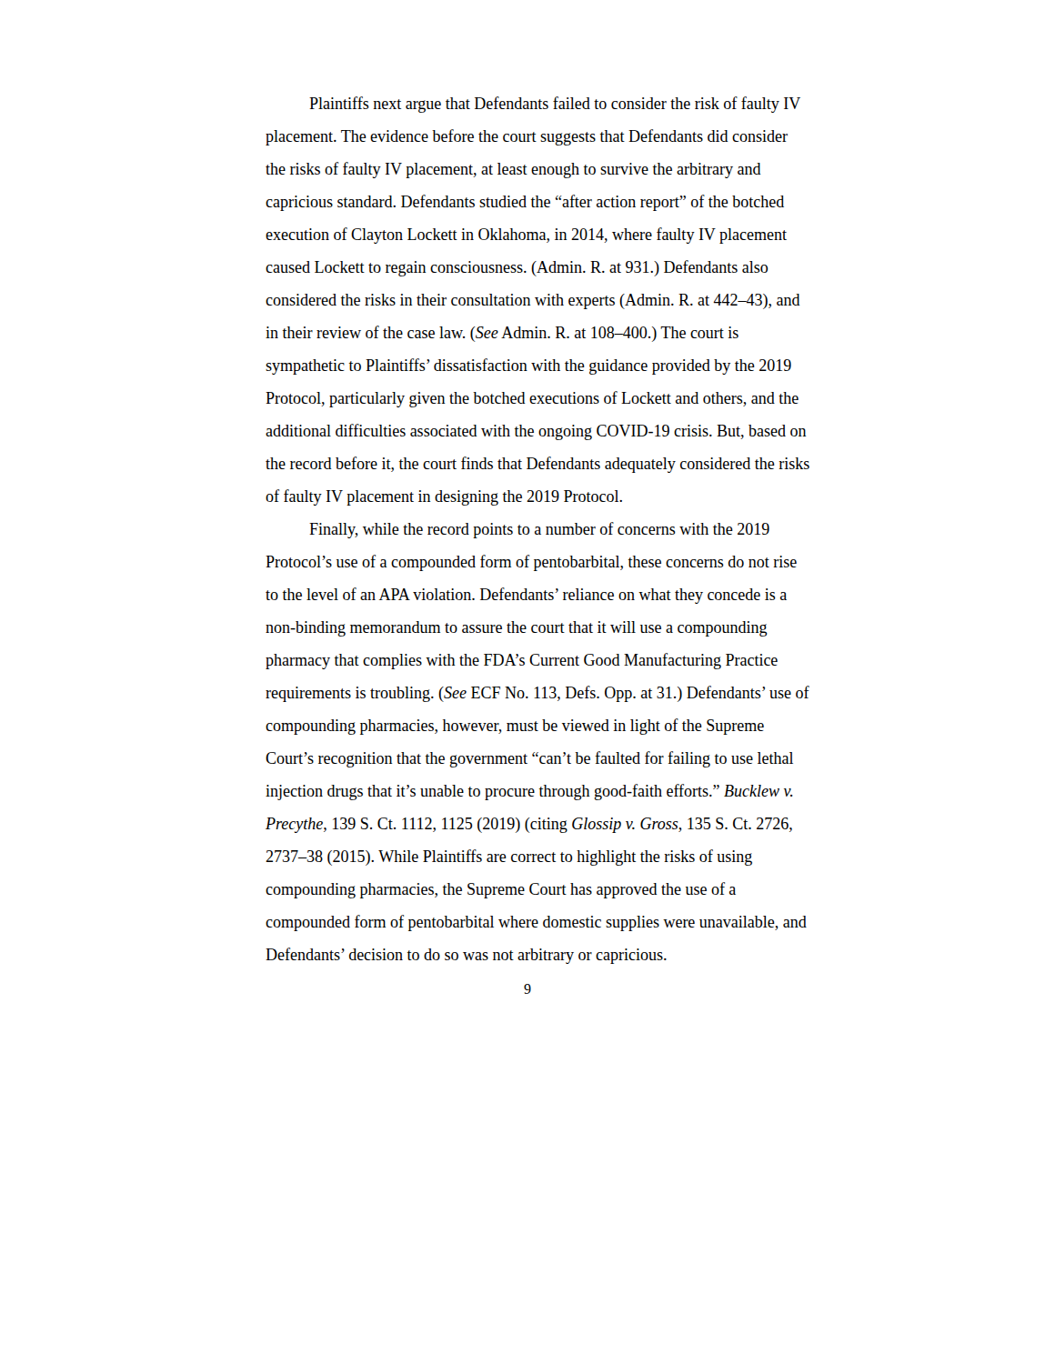Plaintiffs next argue that Defendants failed to consider the risk of faulty IV placement. The evidence before the court suggests that Defendants did consider the risks of faulty IV placement, at least enough to survive the arbitrary and capricious standard. Defendants studied the “after action report” of the botched execution of Clayton Lockett in Oklahoma, in 2014, where faulty IV placement caused Lockett to regain consciousness. (Admin. R. at 931.) Defendants also considered the risks in their consultation with experts (Admin. R. at 442–43), and in their review of the case law. (See Admin. R. at 108–400.) The court is sympathetic to Plaintiffs’ dissatisfaction with the guidance provided by the 2019 Protocol, particularly given the botched executions of Lockett and others, and the additional difficulties associated with the ongoing COVID-19 crisis. But, based on the record before it, the court finds that Defendants adequately considered the risks of faulty IV placement in designing the 2019 Protocol.
Finally, while the record points to a number of concerns with the 2019 Protocol’s use of a compounded form of pentobarbital, these concerns do not rise to the level of an APA violation. Defendants’ reliance on what they concede is a non-binding memorandum to assure the court that it will use a compounding pharmacy that complies with the FDA’s Current Good Manufacturing Practice requirements is troubling. (See ECF No. 113, Defs. Opp. at 31.) Defendants’ use of compounding pharmacies, however, must be viewed in light of the Supreme Court’s recognition that the government “can’t be faulted for failing to use lethal injection drugs that it’s unable to procure through good-faith efforts.” Bucklew v. Precythe, 139 S. Ct. 1112, 1125 (2019) (citing Glossip v. Gross, 135 S. Ct. 2726, 2737–38 (2015). While Plaintiffs are correct to highlight the risks of using compounding pharmacies, the Supreme Court has approved the use of a compounded form of pentobarbital where domestic supplies were unavailable, and Defendants’ decision to do so was not arbitrary or capricious.
9